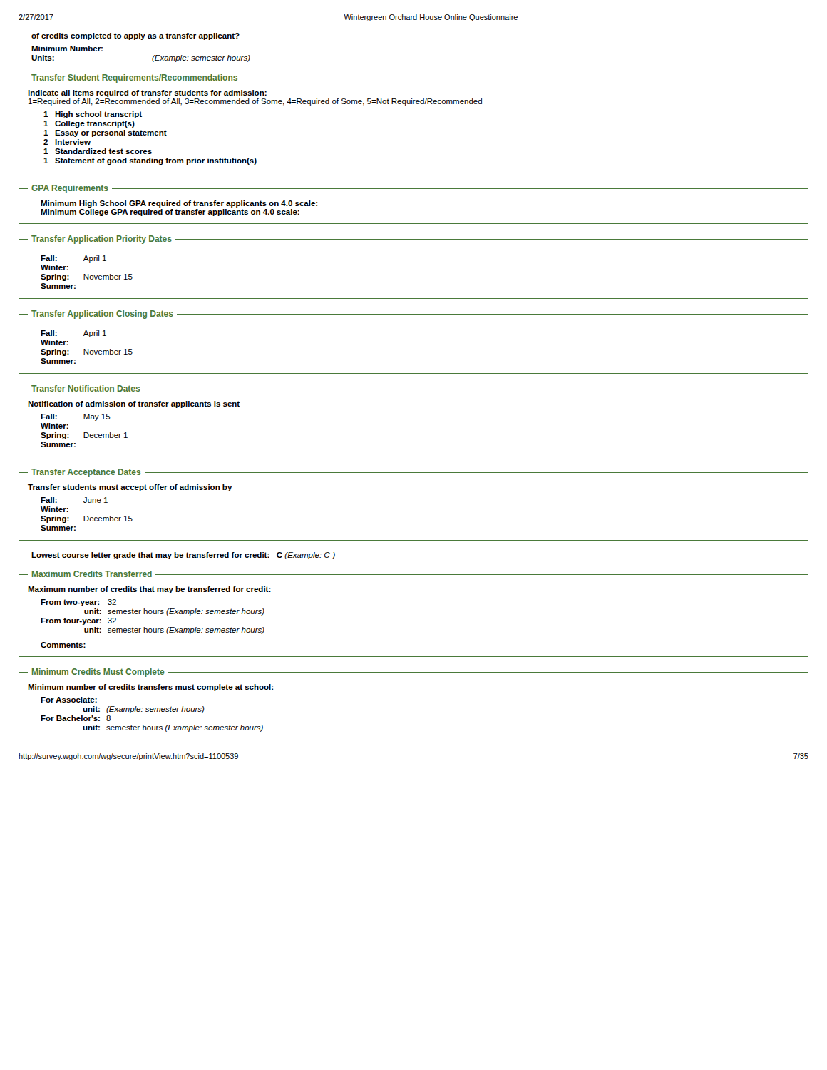2/27/2017
Wintergreen Orchard House Online Questionnaire
of credits completed to apply as a transfer applicant?
| Minimum Number: | |
| Units: | (Example: semester hours) |
Transfer Student Requirements/Recommendations
Indicate all items required of transfer students for admission:
1=Required of All, 2=Recommended of All, 3=Recommended of Some, 4=Required of Some, 5=Not Required/Recommended
1 High school transcript
1 College transcript(s)
1 Essay or personal statement
2 Interview
1 Standardized test scores
1 Statement of good standing from prior institution(s)
GPA Requirements
Minimum High School GPA required of transfer applicants on 4.0 scale:
Minimum College GPA required of transfer applicants on 4.0 scale:
Transfer Application Priority Dates
| Fall: | April 1 |
| Winter: | |
| Spring: | November 15 |
| Summer: | |
Transfer Application Closing Dates
| Fall: | April 1 |
| Winter: | |
| Spring: | November 15 |
| Summer: | |
Transfer Notification Dates
Notification of admission of transfer applicants is sent
| Fall: | May 15 |
| Winter: | |
| Spring: | December 1 |
| Summer: | |
Transfer Acceptance Dates
Transfer students must accept offer of admission by
| Fall: | June 1 |
| Winter: | |
| Spring: | December 15 |
| Summer: | |
Lowest course letter grade that may be transferred for credit: C (Example: C-)
Maximum Credits Transferred
Maximum number of credits that may be transferred for credit:
| From two-year: | 32 |
| unit: | semester hours (Example: semester hours) |
| From four-year: | 32 |
| unit: | semester hours (Example: semester hours) |
Comments:
Minimum Credits Must Complete
Minimum number of credits transfers must complete at school:
| For Associate: | |
| unit: | (Example: semester hours) |
| For Bachelor's: | 8 |
| unit: | semester hours (Example: semester hours) |
http://survey.wgoh.com/wg/secure/printView.htm?scid=1100539
7/35